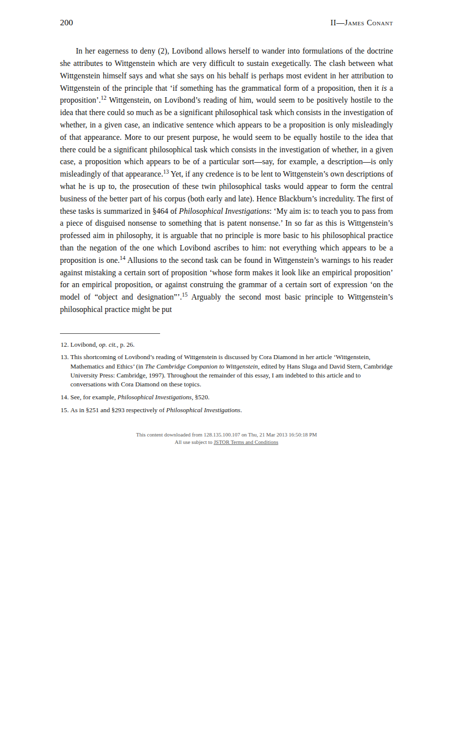200 II—James Conant
In her eagerness to deny (2), Lovibond allows herself to wander into formulations of the doctrine she attributes to Wittgenstein which are very difficult to sustain exegetically. The clash between what Wittgenstein himself says and what she says on his behalf is perhaps most evident in her attribution to Wittgenstein of the principle that ‘if something has the grammatical form of a proposition, then it is a proposition’.12 Wittgenstein, on Lovibond’s reading of him, would seem to be positively hostile to the idea that there could so much as be a significant philosophical task which consists in the investigation of whether, in a given case, an indicative sentence which appears to be a proposition is only misleadingly of that appearance. More to our present purpose, he would seem to be equally hostile to the idea that there could be a significant philosophical task which consists in the investigation of whether, in a given case, a proposition which appears to be of a particular sort—say, for example, a description—is only misleadingly of that appearance.13 Yet, if any credence is to be lent to Wittgenstein’s own descriptions of what he is up to, the prosecution of these twin philosophical tasks would appear to form the central business of the better part of his corpus (both early and late). Hence Blackburn’s incredulity. The first of these tasks is summarized in §464 of Philosophical Investigations: ‘My aim is: to teach you to pass from a piece of disguised nonsense to something that is patent nonsense.’ In so far as this is Wittgenstein’s professed aim in philosophy, it is arguable that no principle is more basic to his philosophical practice than the negation of the one which Lovibond ascribes to him: not everything which appears to be a proposition is one.14 Allusions to the second task can be found in Wittgenstein’s warnings to his reader against mistaking a certain sort of proposition ‘whose form makes it look like an empirical proposition’ for an empirical proposition, or against construing the grammar of a certain sort of expression ‘on the model of “object and designation”’.15 Arguably the second most basic principle to Wittgenstein’s philosophical practice might be put
Lovibond, op. cit., p. 26.
This shortcoming of Lovibond’s reading of Wittgenstein is discussed by Cora Diamond in her article ‘Wittgenstein, Mathematics and Ethics’ (in The Cambridge Companion to Wittgenstein, edited by Hans Sluga and David Stern, Cambridge University Press: Cambridge, 1997). Throughout the remainder of this essay, I am indebted to this article and to conversations with Cora Diamond on these topics.
See, for example, Philosophical Investigations, §520.
As in §251 and §293 respectively of Philosophical Investigations.
This content downloaded from 128.135.100.107 on Thu, 21 Mar 2013 16:50:18 PM
All use subject to JSTOR Terms and Conditions